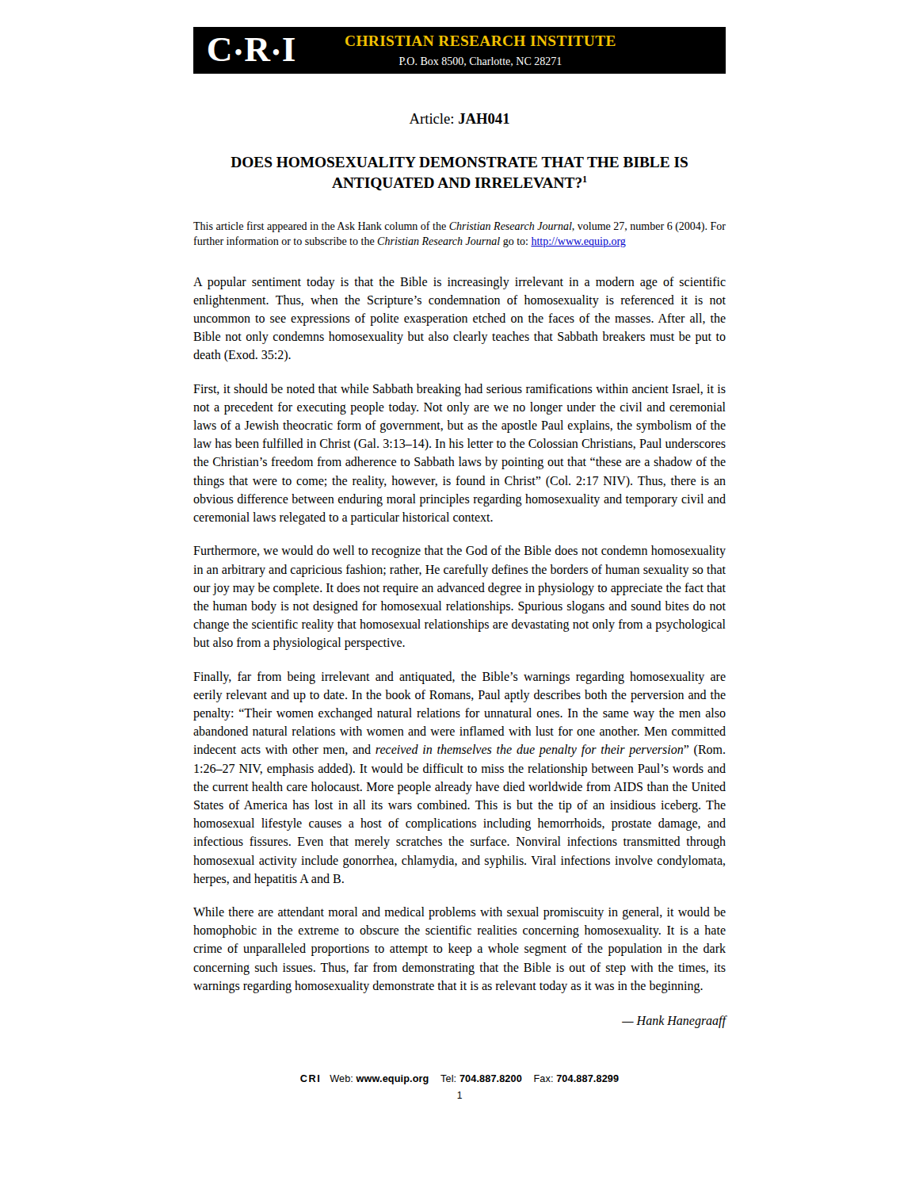C•R•I
CHRISTIAN RESEARCH INSTITUTE
P.O. Box 8500, Charlotte, NC 28271
Article: JAH041
Does Homosexuality Demonstrate That the Bible Is Antiquated and Irrelevant?1
This article first appeared in the Ask Hank column of the Christian Research Journal, volume 27, number 6 (2004). For further information or to subscribe to the Christian Research Journal go to: http://www.equip.org
A popular sentiment today is that the Bible is increasingly irrelevant in a modern age of scientific enlightenment. Thus, when the Scripture’s condemnation of homosexuality is referenced it is not uncommon to see expressions of polite exasperation etched on the faces of the masses. After all, the Bible not only condemns homosexuality but also clearly teaches that Sabbath breakers must be put to death (Exod. 35:2).
First, it should be noted that while Sabbath breaking had serious ramifications within ancient Israel, it is not a precedent for executing people today. Not only are we no longer under the civil and ceremonial laws of a Jewish theocratic form of government, but as the apostle Paul explains, the symbolism of the law has been fulfilled in Christ (Gal. 3:13–14). In his letter to the Colossian Christians, Paul underscores the Christian’s freedom from adherence to Sabbath laws by pointing out that “these are a shadow of the things that were to come; the reality, however, is found in Christ” (Col. 2:17 NIV). Thus, there is an obvious difference between enduring moral principles regarding homosexuality and temporary civil and ceremonial laws relegated to a particular historical context.
Furthermore, we would do well to recognize that the God of the Bible does not condemn homosexuality in an arbitrary and capricious fashion; rather, He carefully defines the borders of human sexuality so that our joy may be complete. It does not require an advanced degree in physiology to appreciate the fact that the human body is not designed for homosexual relationships. Spurious slogans and sound bites do not change the scientific reality that homosexual relationships are devastating not only from a psychological but also from a physiological perspective.
Finally, far from being irrelevant and antiquated, the Bible’s warnings regarding homosexuality are eerily relevant and up to date. In the book of Romans, Paul aptly describes both the perversion and the penalty: “Their women exchanged natural relations for unnatural ones. In the same way the men also abandoned natural relations with women and were inflamed with lust for one another. Men committed indecent acts with other men, and received in themselves the due penalty for their perversion” (Rom. 1:26–27 NIV, emphasis added). It would be difficult to miss the relationship between Paul’s words and the current health care holocaust. More people already have died worldwide from AIDS than the United States of America has lost in all its wars combined. This is but the tip of an insidious iceberg. The homosexual lifestyle causes a host of complications including hemorrhoids, prostate damage, and infectious fissures. Even that merely scratches the surface. Nonviral infections transmitted through homosexual activity include gonorrhea, chlamydia, and syphilis. Viral infections involve condylomata, herpes, and hepatitis A and B.
While there are attendant moral and medical problems with sexual promiscuity in general, it would be homophobic in the extreme to obscure the scientific realities concerning homosexuality. It is a hate crime of unparalleled proportions to attempt to keep a whole segment of the population in the dark concerning such issues. Thus, far from demonstrating that the Bible is out of step with the times, its warnings regarding homosexuality demonstrate that it is as relevant today as it was in the beginning.
— Hank Hanegraaff
CRI Web: www.equip.org Tel: 704.887.8200 Fax: 704.887.8299
1